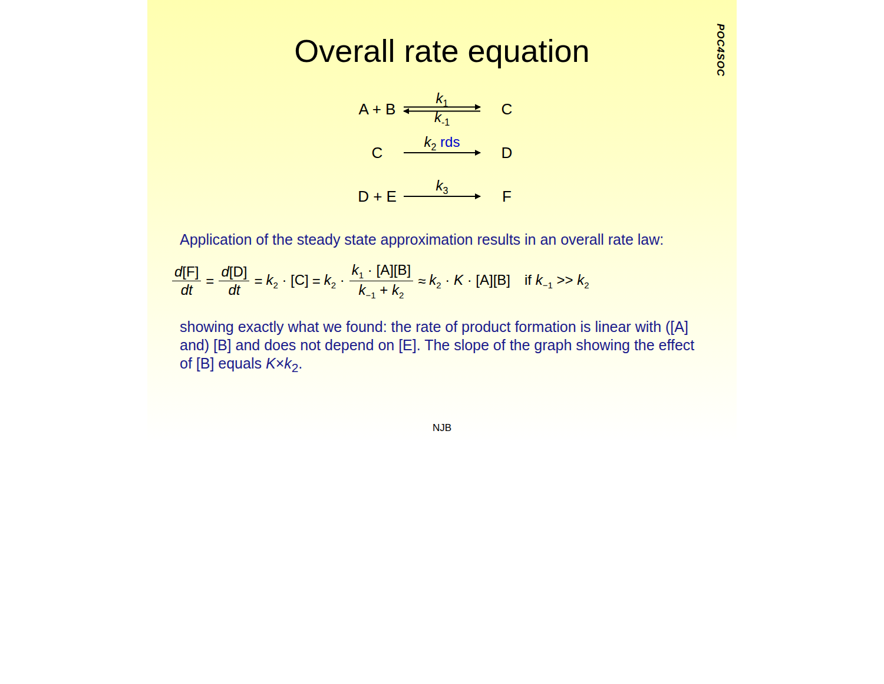POC4SOC
Overall rate equation
A + B
k1
k-1
C
C
k2 rds
D
D + E
k3
F
Application of the steady state approximation results in an overall rate law:
d[F] dt = d[D] dt = k 2 · [C] = k 2 · k 1 · [A][B] k−1 + k 2 ≈ k 2 · K · [A][B] if k−1 >> k 2
showing exactly what we found: the rate of product formation is linear with ([A] and) [B] and does not depend on [E]. The slope of the graph showing the effect of [B] equals K×k2.
NJB